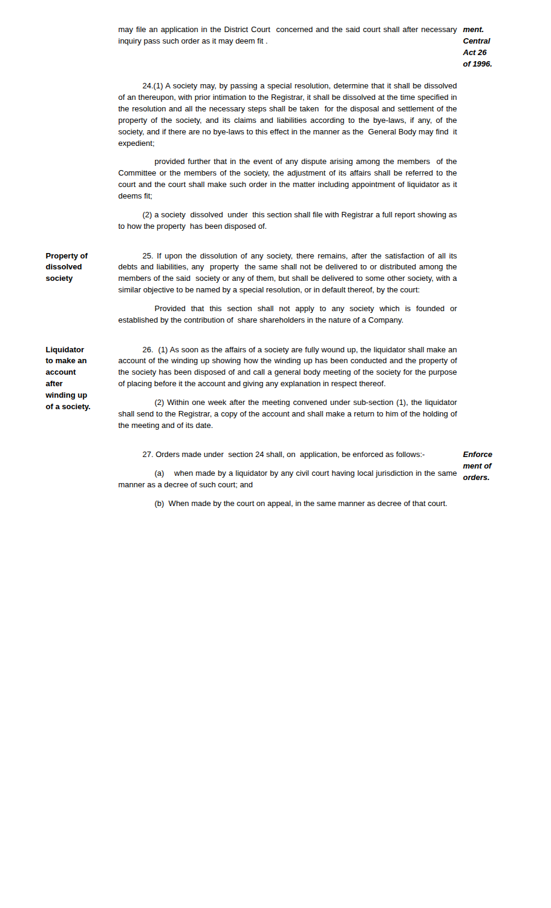may file an application in the District Court concerned and the said court shall after necessary inquiry pass such order as it may deem fit .
ment.
Central
Act 26
of 1996.
24.(1) A society may, by passing a special resolution, determine that it shall be dissolved of an thereupon, with prior intimation to the Registrar, it shall be dissolved at the time specified in the resolution and all the necessary steps shall be taken for the disposal and settlement of the property of the society, and its claims and liabilities according to the bye-laws, if any, of the society, and if there are no bye-laws to this effect in the manner as the General Body may find it expedient;
provided further that in the event of any dispute arising among the members of the Committee or the members of the society, the adjustment of its affairs shall be referred to the court and the court shall make such order in the matter including appointment of liquidator as it deems fit;
(2) a society dissolved under this section shall file with Registrar a full report showing as to how the property has been disposed of.
Property of
dissolved
society
25. If upon the dissolution of any society, there remains, after the satisfaction of all its debts and liabilities, any property the same shall not be delivered to or distributed among the members of the said society or any of them, but shall be delivered to some other society, with a similar objective to be named by a special resolution, or in default thereof, by the court:
Provided that this section shall not apply to any society which is founded or established by the contribution of share shareholders in the nature of a Company.
Liquidator
to make an
account
after
winding up
of a society.
26. (1) As soon as the affairs of a society are fully wound up, the liquidator shall make an account of the winding up showing how the winding up has been conducted and the property of the society has been disposed of and call a general body meeting of the society for the purpose of placing before it the account and giving any explanation in respect thereof.
(2) Within one week after the meeting convened under sub-section (1), the liquidator shall send to the Registrar, a copy of the account and shall make a return to him of the holding of the meeting and of its date.
27. Orders made under section 24 shall, on application, be enforced as follows:-
(a) when made by a liquidator by any civil court having local jurisdiction in the same manner as a decree of such court; and
(b) When made by the court on appeal, in the same manner as decree of that court.
Enforce
ment of
orders.